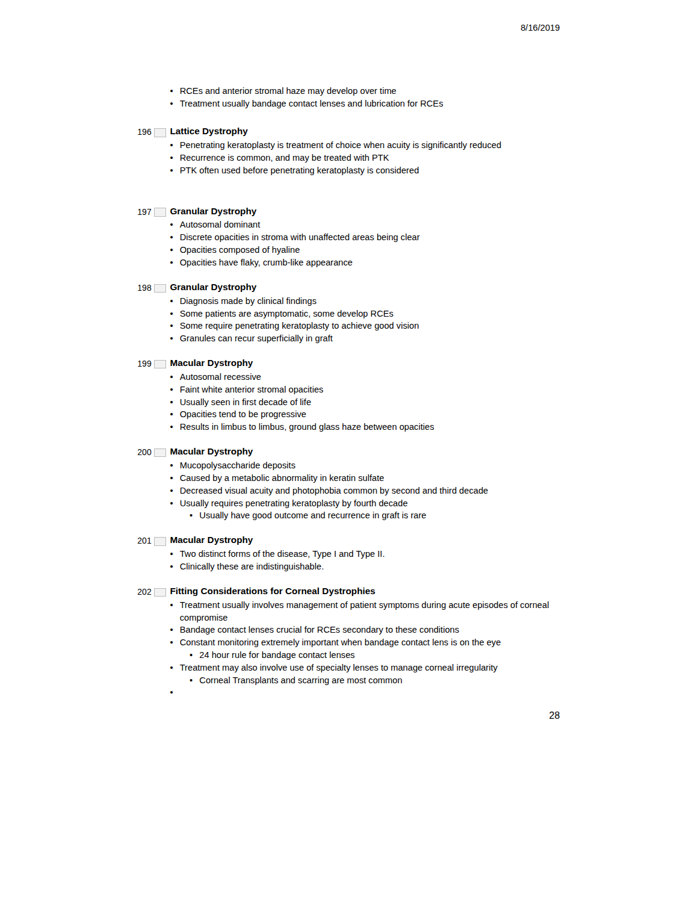8/16/2019
RCEs and anterior stromal haze may develop over time
Treatment usually bandage contact lenses and lubrication for RCEs
196
Lattice Dystrophy
Penetrating keratoplasty is treatment of choice when acuity is significantly reduced
Recurrence is common, and may be treated with PTK
PTK often used before penetrating keratoplasty is considered
197
Granular Dystrophy
Autosomal dominant
Discrete opacities in stroma with unaffected areas being clear
Opacities composed of hyaline
Opacities have flaky, crumb-like appearance
198
Granular Dystrophy
Diagnosis made by clinical findings
Some patients are asymptomatic, some develop RCEs
Some require penetrating keratoplasty to achieve good vision
Granules can recur superficially in graft
199
Macular Dystrophy
Autosomal recessive
Faint white anterior stromal opacities
Usually seen in first decade of life
Opacities tend to be progressive
Results in limbus to limbus, ground glass haze between opacities
200
Macular Dystrophy
Mucopolysaccharide deposits
Caused by a metabolic abnormality in keratin sulfate
Decreased visual acuity and photophobia common by second and third decade
Usually requires penetrating keratoplasty by fourth decade
Usually have good outcome and recurrence in graft is rare
201
Macular Dystrophy
Two distinct forms of the disease, Type I and Type II.
Clinically these are indistinguishable.
202
Fitting Considerations for Corneal Dystrophies
Treatment usually involves management of patient symptoms during acute episodes of corneal compromise
Bandage contact lenses crucial for RCEs secondary to these conditions
Constant monitoring extremely important when bandage contact lens is on the eye
24 hour rule for bandage contact lenses
Treatment may also involve use of specialty lenses to manage corneal irregularity
Corneal Transplants and scarring are most common
28